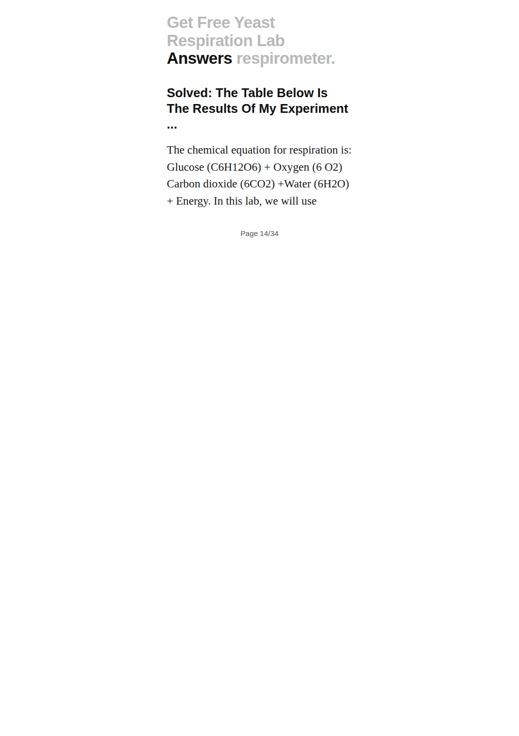Get Free Yeast
Respiration Lab
Answers respirometer.
Solved: The Table Below Is The Results Of My Experiment ...
The chemical equation for respiration is: Glucose (C6H12O6) + Oxygen (6 O2) Carbon dioxide (6CO2) +Water (6H2O) + Energy. In this lab, we will use
Page 14/34